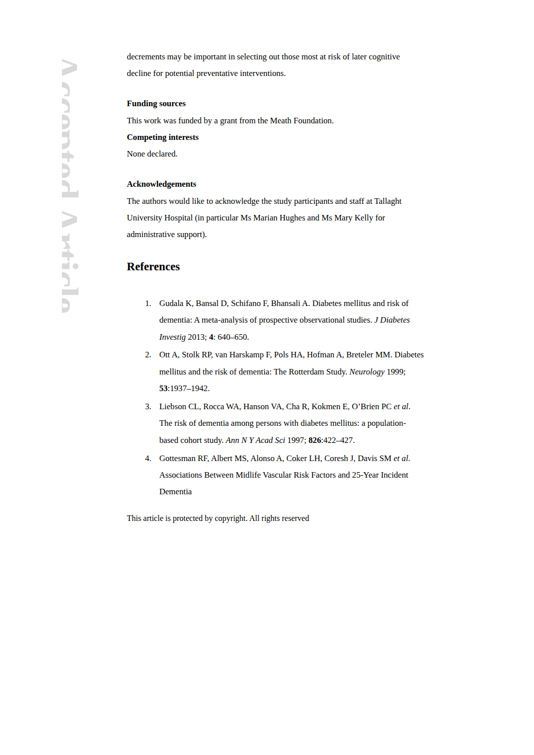Accepted Article
decrements may be important in selecting out those most at risk of later cognitive decline for potential preventative interventions.
Funding sources
This work was funded by a grant from the Meath Foundation.
Competing interests
None declared.
Acknowledgements
The authors would like to acknowledge the study participants and staff at Tallaght University Hospital (in particular Ms Marian Hughes and Ms Mary Kelly for administrative support).
References
Gudala K, Bansal D, Schifano F, Bhansali A. Diabetes mellitus and risk of dementia: A meta-analysis of prospective observational studies. J Diabetes Investig 2013; 4: 640–650.
Ott A, Stolk RP, van Harskamp F, Pols HA, Hofman A, Breteler MM. Diabetes mellitus and the risk of dementia: The Rotterdam Study. Neurology 1999; 53:1937–1942.
Liebson CL, Rocca WA, Hanson VA, Cha R, Kokmen E, O’Brien PC et al. The risk of dementia among persons with diabetes mellitus: a population-based cohort study. Ann N Y Acad Sci 1997; 826:422–427.
Gottesman RF, Albert MS, Alonso A, Coker LH, Coresh J, Davis SM et al. Associations Between Midlife Vascular Risk Factors and 25-Year Incident Dementia
This article is protected by copyright. All rights reserved